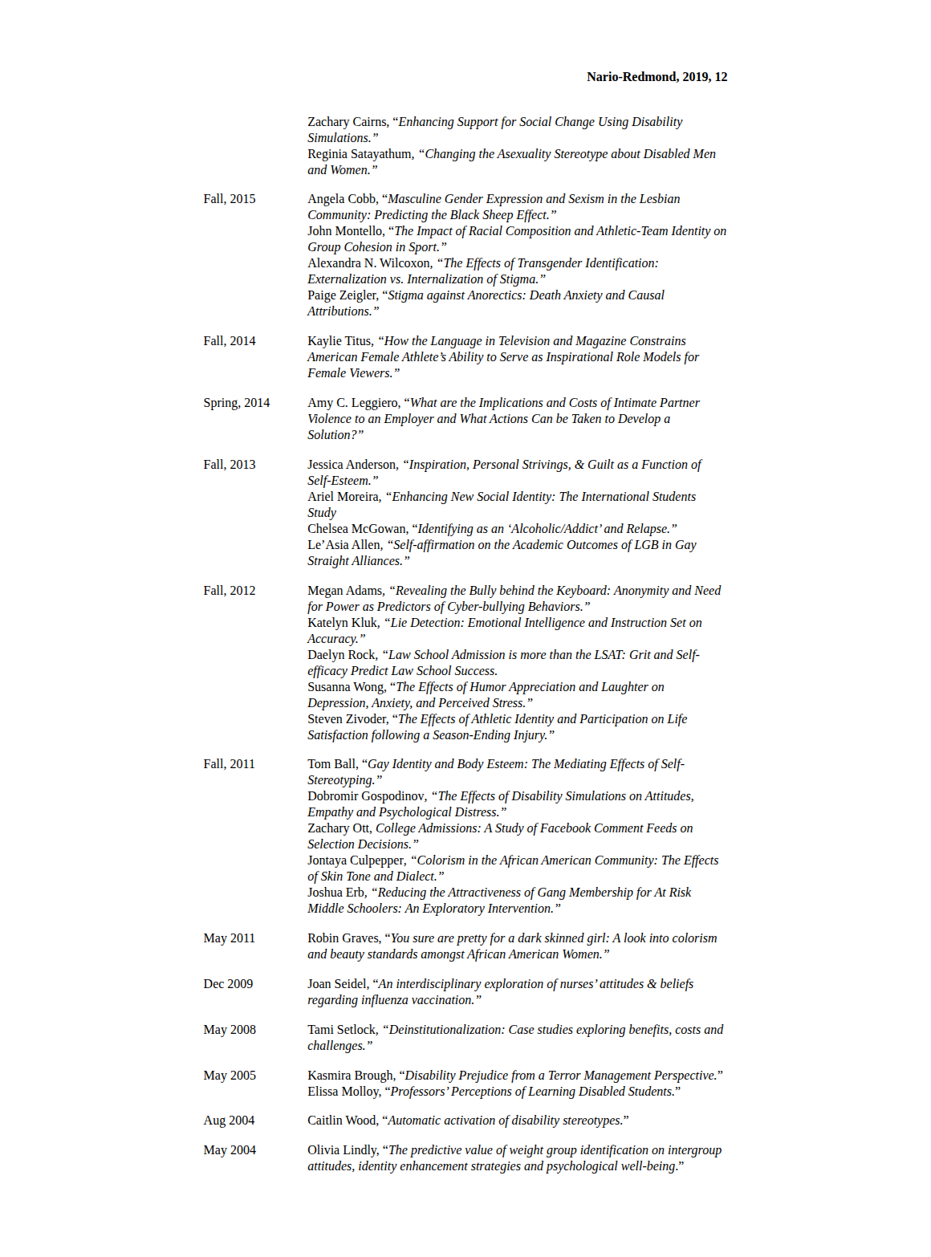Nario-Redmond, 2019, 12
| | Zachary Cairns, “ Enhancing Support for Social Change Using Disability Simulations.” Reginia Satayathum , “Changing the Asexuality Stereotype about Disabled Men and Women.” |
| Fall, 2015 | Angela Cobb, “ Masculine Gender Expression and Sexism in the Lesbian Community: Predicting the Black Sheep Effect.” John Montello, “ The Impact of Racial Composition and Athletic-Team Identity on Group Cohesion in Sport.” Alexandra N. Wilcoxon , “The Effects of Transgender Identification: Externalization vs. Internalization of Stigma.” Paige Zeigler, “ Stigma against Anorectics: Death Anxiety and Causal Attributions.” |
| Fall, 2014 | Kaylie Titus , “How the Language in Television and Magazine Constrains American Female Athlete’s Ability to Serve as Inspirational Role Models for Female Viewers.” |
| Spring, 2014 | Amy C. Leggiero, “ What are the Implications and Costs of Intimate Partner Violence to an Employer and What Actions Can be Taken to Develop a Solution?” |
| Fall, 2013 | Jessica Anderson , “Inspiration, Personal Strivings, & Guilt as a Function of Self-Esteem.” Ariel Moreira , “Enhancing New Social Identity: The International Students Study Chelsea McGowan, “ Identifying as an ‘Alcoholic/Addict’ and Relapse.” Le’Asia Allen , “Self-affirmation on the Academic Outcomes of LGB in Gay Straight Alliances.” |
| Fall, 2012 | Megan Adams , “Revealing the Bully behind the Keyboard: Anonymity and Need for Power as Predictors of Cyber-bullying Behaviors.” Katelyn Kluk , “Lie Detection: Emotional Intelligence and Instruction Set on Accuracy.” Daelyn Rock , “Law School Admission is more than the LSAT: Grit and Self-efficacy Predict Law School Success. Susanna Wong, “ The Effects of Humor Appreciation and Laughter on Depression, Anxiety, and Perceived Stress.” Steven Zivoder, “ The Effects of Athletic Identity and Participation on Life Satisfaction following a Season-Ending Injury.” |
| Fall, 2011 | Tom Ball, “ Gay Identity and Body Esteem: The Mediating Effects of Self-Stereotyping.” Dobromir Gospodinov , “The Effects of Disability Simulations on Attitudes, Empathy and Psychological Distress.” Zachary Ott, College Admissions: A Study of Facebook Comment Feeds on Selection Decisions.” Jontaya Culpepper , “Colorism in the African American Community: The Effects of Skin Tone and Dialect.” Joshua Erb , “Reducing the Attractiveness of Gang Membership for At Risk Middle Schoolers: An Exploratory Intervention.” |
| May 2011 | Robin Graves, “ You sure are pretty for a dark skinned girl: A look into colorism and beauty standards amongst African American Women.” |
| Dec 2009 | Joan Seidel, “ An interdisciplinary exploration of nurses’ attitudes & beliefs regarding influenza vaccination.” |
| May 2008 | Tami Setlock , “Deinstitutionalization: Case studies exploring benefits, costs and challenges.” |
| May 2005 | Kasmira Brough, “ Disability Prejudice from a Terror Management Perspective. ” Elissa Molloy, “ Professors’ Perceptions of Learning Disabled Students. ” |
| Aug 2004 | Caitlin Wood, “ Automatic activation of disability stereotypes. ” |
| May 2004 | Olivia Lindly, “ The predictive value of weight group identification on intergroup attitudes, identity enhancement strategies and psychological well-being .” |